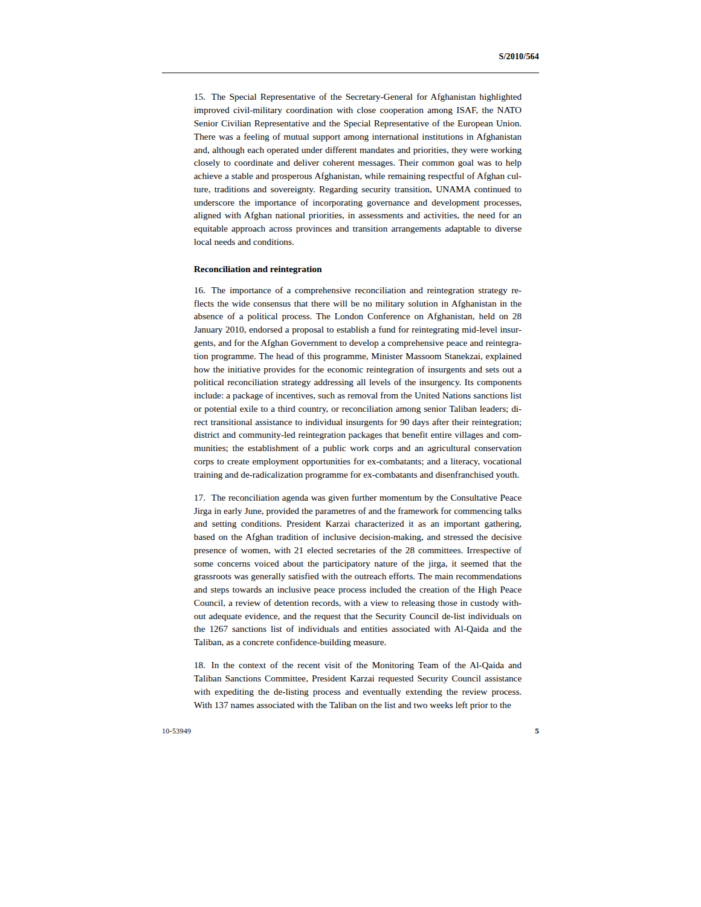S/2010/564
15. The Special Representative of the Secretary-General for Afghanistan highlighted improved civil-military coordination with close cooperation among ISAF, the NATO Senior Civilian Representative and the Special Representative of the European Union. There was a feeling of mutual support among international institutions in Afghanistan and, although each operated under different mandates and priorities, they were working closely to coordinate and deliver coherent messages. Their common goal was to help achieve a stable and prosperous Afghanistan, while remaining respectful of Afghan culture, traditions and sovereignty. Regarding security transition, UNAMA continued to underscore the importance of incorporating governance and development processes, aligned with Afghan national priorities, in assessments and activities, the need for an equitable approach across provinces and transition arrangements adaptable to diverse local needs and conditions.
Reconciliation and reintegration
16. The importance of a comprehensive reconciliation and reintegration strategy reflects the wide consensus that there will be no military solution in Afghanistan in the absence of a political process. The London Conference on Afghanistan, held on 28 January 2010, endorsed a proposal to establish a fund for reintegrating mid-level insurgents, and for the Afghan Government to develop a comprehensive peace and reintegration programme. The head of this programme, Minister Massoom Stanekzai, explained how the initiative provides for the economic reintegration of insurgents and sets out a political reconciliation strategy addressing all levels of the insurgency. Its components include: a package of incentives, such as removal from the United Nations sanctions list or potential exile to a third country, or reconciliation among senior Taliban leaders; direct transitional assistance to individual insurgents for 90 days after their reintegration; district and community-led reintegration packages that benefit entire villages and communities; the establishment of a public work corps and an agricultural conservation corps to create employment opportunities for ex-combatants; and a literacy, vocational training and de-radicalization programme for ex-combatants and disenfranchised youth.
17. The reconciliation agenda was given further momentum by the Consultative Peace Jirga in early June, provided the parametres of and the framework for commencing talks and setting conditions. President Karzai characterized it as an important gathering, based on the Afghan tradition of inclusive decision-making, and stressed the decisive presence of women, with 21 elected secretaries of the 28 committees. Irrespective of some concerns voiced about the participatory nature of the jirga, it seemed that the grassroots was generally satisfied with the outreach efforts. The main recommendations and steps towards an inclusive peace process included the creation of the High Peace Council, a review of detention records, with a view to releasing those in custody without adequate evidence, and the request that the Security Council de-list individuals on the 1267 sanctions list of individuals and entities associated with Al-Qaida and the Taliban, as a concrete confidence-building measure.
18. In the context of the recent visit of the Monitoring Team of the Al-Qaida and Taliban Sanctions Committee, President Karzai requested Security Council assistance with expediting the de-listing process and eventually extending the review process. With 137 names associated with the Taliban on the list and two weeks left prior to the
10-53949 5